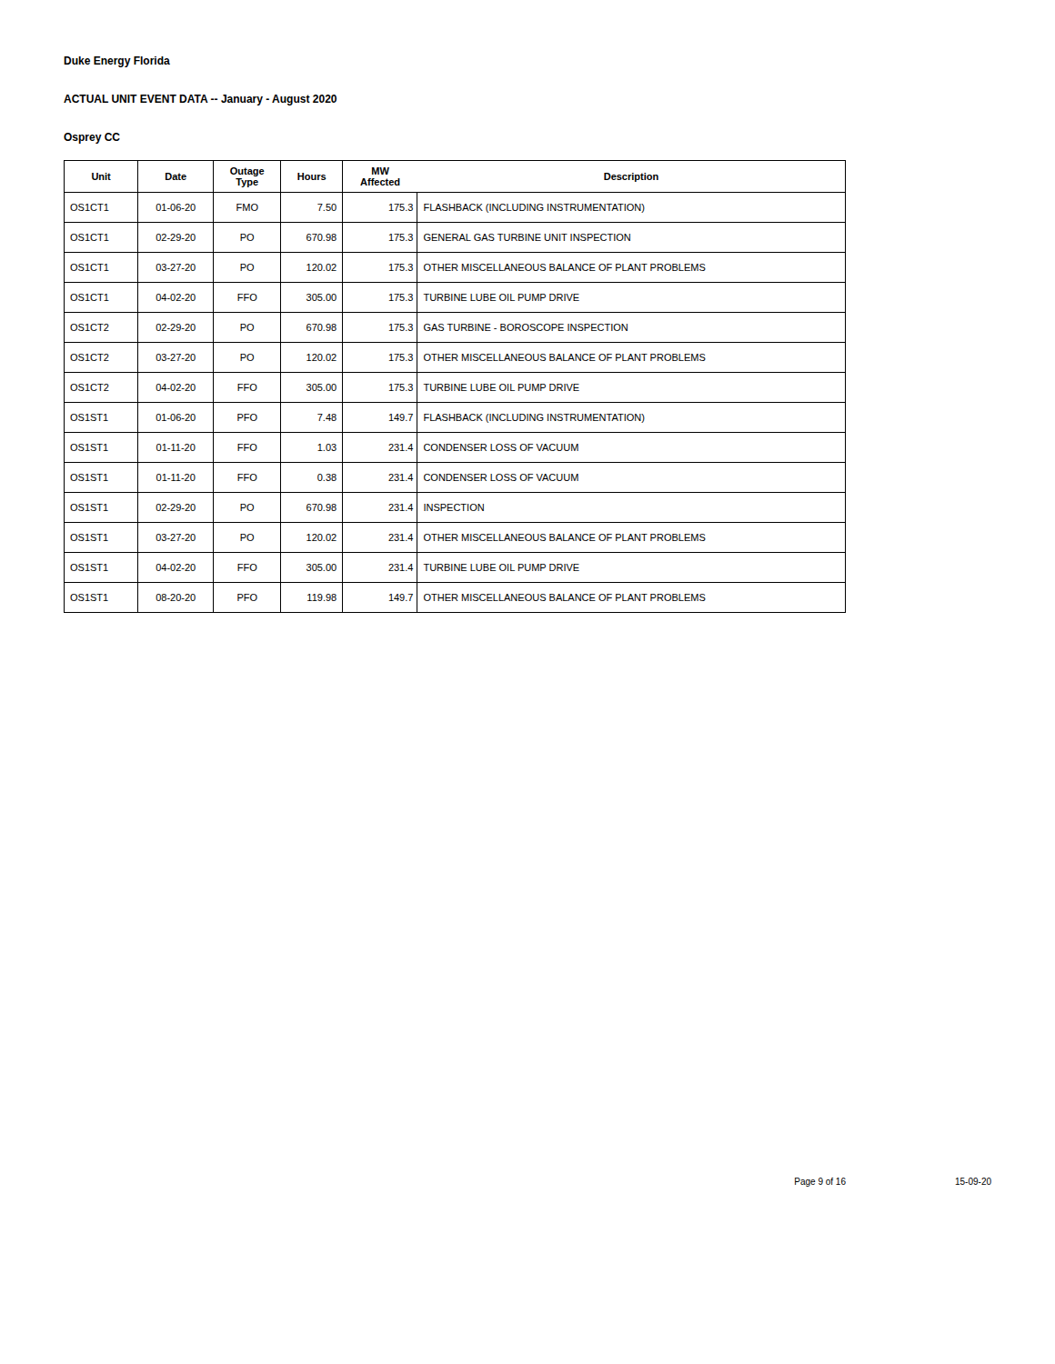Duke Energy Florida
ACTUAL UNIT EVENT DATA -- January - August 2020
Osprey CC
| Unit | Date | Outage Type | Hours | MW Affected | Description |
| --- | --- | --- | --- | --- | --- |
| OS1CT1 | 01-06-20 | FMO | 7.50 | 175.3 | FLASHBACK (INCLUDING INSTRUMENTATION) |
| OS1CT1 | 02-29-20 | PO | 670.98 | 175.3 | GENERAL GAS TURBINE UNIT INSPECTION |
| OS1CT1 | 03-27-20 | PO | 120.02 | 175.3 | OTHER MISCELLANEOUS BALANCE OF PLANT PROBLEMS |
| OS1CT1 | 04-02-20 | FFO | 305.00 | 175.3 | TURBINE LUBE OIL PUMP DRIVE |
| OS1CT2 | 02-29-20 | PO | 670.98 | 175.3 | GAS TURBINE - BOROSCOPE INSPECTION |
| OS1CT2 | 03-27-20 | PO | 120.02 | 175.3 | OTHER MISCELLANEOUS BALANCE OF PLANT PROBLEMS |
| OS1CT2 | 04-02-20 | FFO | 305.00 | 175.3 | TURBINE LUBE OIL PUMP DRIVE |
| OS1ST1 | 01-06-20 | PFO | 7.48 | 149.7 | FLASHBACK (INCLUDING INSTRUMENTATION) |
| OS1ST1 | 01-11-20 | FFO | 1.03 | 231.4 | CONDENSER LOSS OF VACUUM |
| OS1ST1 | 01-11-20 | FFO | 0.38 | 231.4 | CONDENSER LOSS OF VACUUM |
| OS1ST1 | 02-29-20 | PO | 670.98 | 231.4 | INSPECTION |
| OS1ST1 | 03-27-20 | PO | 120.02 | 231.4 | OTHER MISCELLANEOUS BALANCE OF PLANT PROBLEMS |
| OS1ST1 | 04-02-20 | FFO | 305.00 | 231.4 | TURBINE LUBE OIL PUMP DRIVE |
| OS1ST1 | 08-20-20 | PFO | 119.98 | 149.7 | OTHER MISCELLANEOUS BALANCE OF PLANT PROBLEMS |
Page 9 of 16 15-09-20